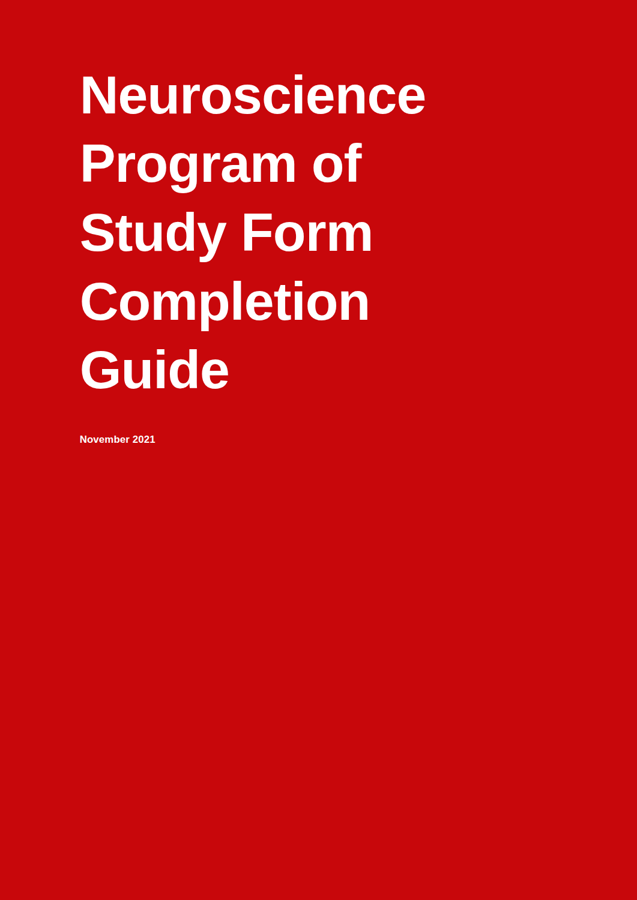Neuroscience Program of Study Form Completion Guide
November 2021